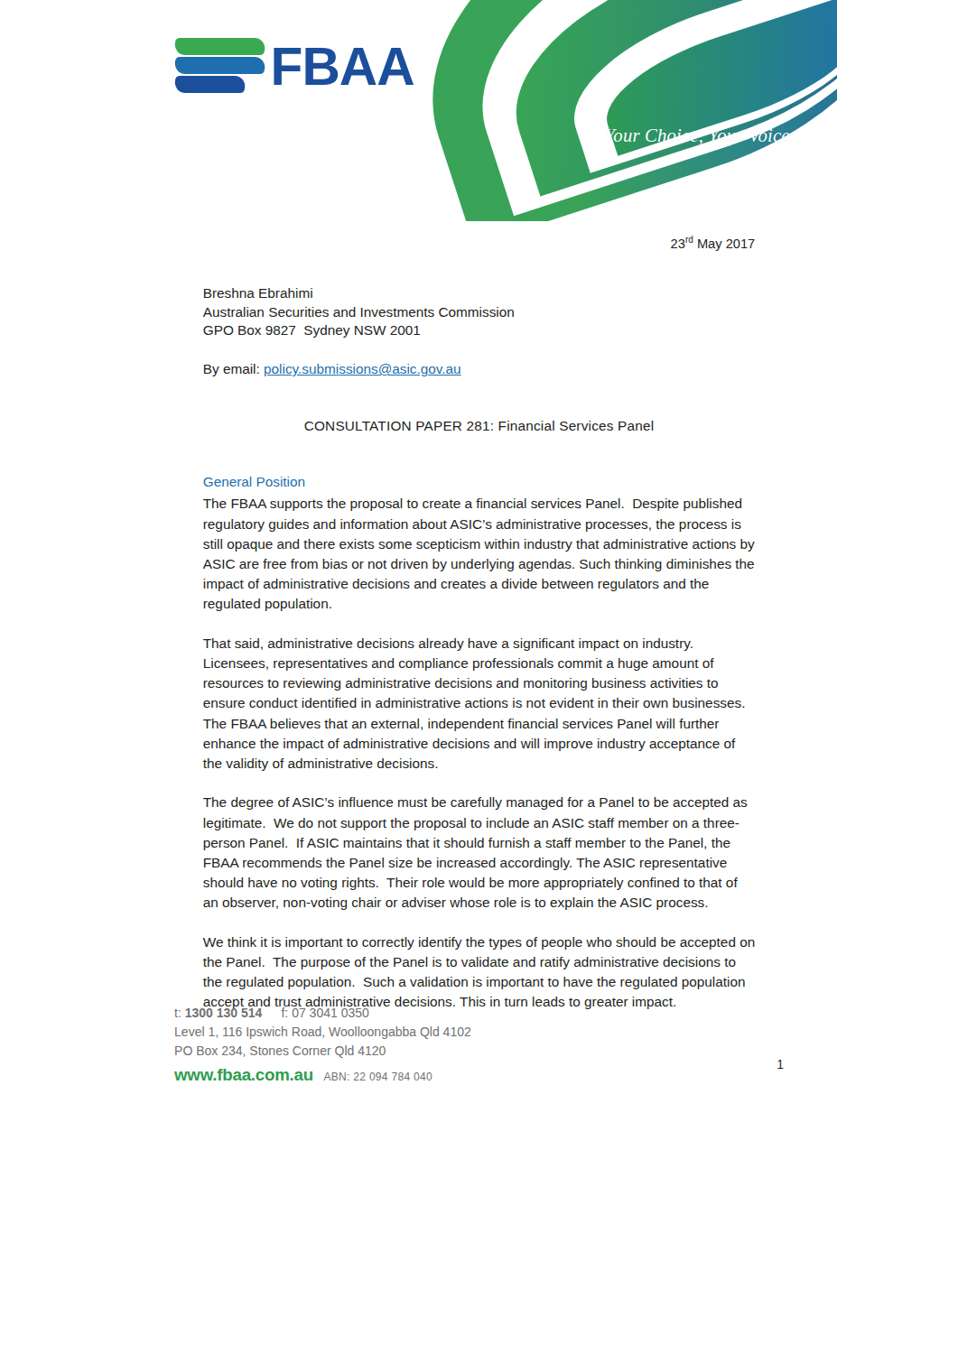Your Choice, Your Voice
FBAA
23rd May 2017
Breshna Ebrahimi
Australian Securities and Investments Commission
GPO Box 9827 Sydney NSW 2001
By email: policy.submissions@asic.gov.au
CONSULTATION PAPER 281: Financial Services Panel
General Position
The FBAA supports the proposal to create a financial services Panel. Despite published regulatory guides and information about ASIC’s administrative processes, the process is still opaque and there exists some scepticism within industry that administrative actions by ASIC are free from bias or not driven by underlying agendas. Such thinking diminishes the impact of administrative decisions and creates a divide between regulators and the regulated population.
That said, administrative decisions already have a significant impact on industry. Licensees, representatives and compliance professionals commit a huge amount of resources to reviewing administrative decisions and monitoring business activities to ensure conduct identified in administrative actions is not evident in their own businesses. The FBAA believes that an external, independent financial services Panel will further enhance the impact of administrative decisions and will improve industry acceptance of the validity of administrative decisions.
The degree of ASIC’s influence must be carefully managed for a Panel to be accepted as legitimate. We do not support the proposal to include an ASIC staff member on a three-person Panel. If ASIC maintains that it should furnish a staff member to the Panel, the FBAA recommends the Panel size be increased accordingly. The ASIC representative should have no voting rights. Their role would be more appropriately confined to that of an observer, non-voting chair or adviser whose role is to explain the ASIC process.
We think it is important to correctly identify the types of people who should be accepted on the Panel. The purpose of the Panel is to validate and ratify administrative decisions to the regulated population. Such a validation is important to have the regulated population accept and trust administrative decisions. This in turn leads to greater impact.
t: 1300 130 514 f: 07 3041 0350
Level 1, 116 Ipswich Road, Woolloongabba Qld 4102
PO Box 234, Stones Corner Qld 4120
www.fbaa.com.au ABN: 22 094 784 040
1